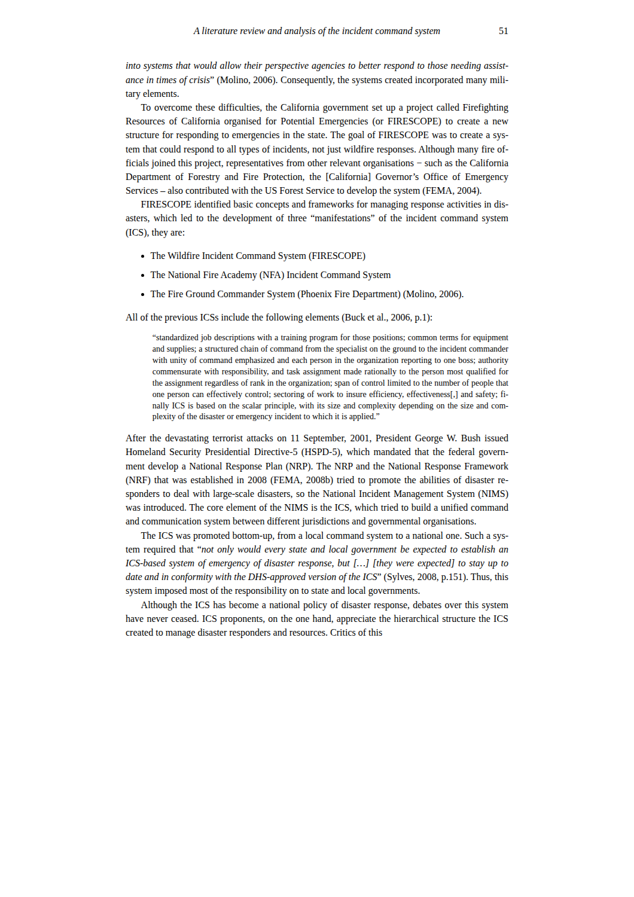A literature review and analysis of the incident command system 51
into systems that would allow their perspective agencies to better respond to those needing assistance in times of crisis” (Molino, 2006). Consequently, the systems created incorporated many military elements.
To overcome these difficulties, the California government set up a project called Firefighting Resources of California organised for Potential Emergencies (or FIRESCOPE) to create a new structure for responding to emergencies in the state. The goal of FIRESCOPE was to create a system that could respond to all types of incidents, not just wildfire responses. Although many fire officials joined this project, representatives from other relevant organisations − such as the California Department of Forestry and Fire Protection, the [California] Governor’s Office of Emergency Services – also contributed with the US Forest Service to develop the system (FEMA, 2004).
FIRESCOPE identified basic concepts and frameworks for managing response activities in disasters, which led to the development of three “manifestations” of the incident command system (ICS), they are:
The Wildfire Incident Command System (FIRESCOPE)
The National Fire Academy (NFA) Incident Command System
The Fire Ground Commander System (Phoenix Fire Department) (Molino, 2006).
All of the previous ICSs include the following elements (Buck et al., 2006, p.1):
“standardized job descriptions with a training program for those positions; common terms for equipment and supplies; a structured chain of command from the specialist on the ground to the incident commander with unity of command emphasized and each person in the organization reporting to one boss; authority commensurate with responsibility, and task assignment made rationally to the person most qualified for the assignment regardless of rank in the organization; span of control limited to the number of people that one person can effectively control; sectoring of work to insure efficiency, effectiveness[,] and safety; finally ICS is based on the scalar principle, with its size and complexity depending on the size and complexity of the disaster or emergency incident to which it is applied.”
After the devastating terrorist attacks on 11 September, 2001, President George W. Bush issued Homeland Security Presidential Directive-5 (HSPD-5), which mandated that the federal government develop a National Response Plan (NRP). The NRP and the National Response Framework (NRF) that was established in 2008 (FEMA, 2008b) tried to promote the abilities of disaster responders to deal with large-scale disasters, so the National Incident Management System (NIMS) was introduced. The core element of the NIMS is the ICS, which tried to build a unified command and communication system between different jurisdictions and governmental organisations.
The ICS was promoted bottom-up, from a local command system to a national one. Such a system required that “not only would every state and local government be expected to establish an ICS-based system of emergency of disaster response, but […] [they were expected] to stay up to date and in conformity with the DHS-approved version of the ICS” (Sylves, 2008, p.151). Thus, this system imposed most of the responsibility on to state and local governments.
Although the ICS has become a national policy of disaster response, debates over this system have never ceased. ICS proponents, on the one hand, appreciate the hierarchical structure the ICS created to manage disaster responders and resources. Critics of this